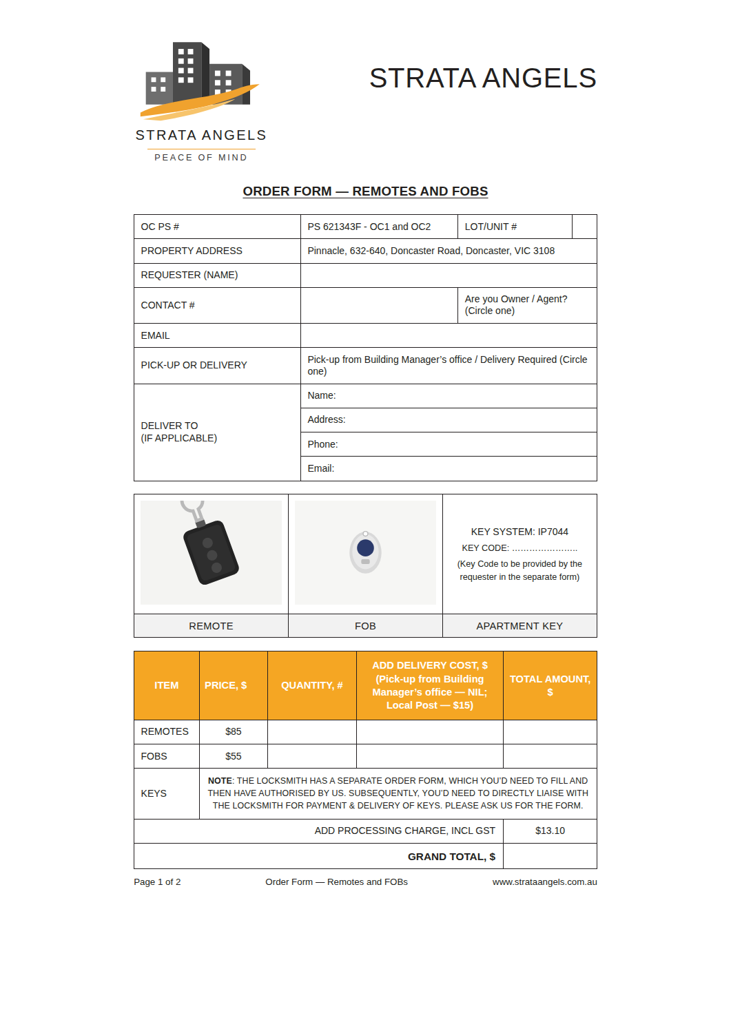STRATA ANGELS
PEACE OF MIND
STRATA ANGELS
ORDER FORM — REMOTES AND FOBS
| OC PS # | PS 621343F - OC1 and OC2 | LOT/UNIT # | |
| PROPERTY ADDRESS | Pinnacle, 632-640, Doncaster Road, Doncaster, VIC 3108 |
| REQUESTER (NAME) | |
| CONTACT # | | Are you Owner / Agent? (Circle one) |
| EMAIL | |
| PICK-UP OR DELIVERY | Pick-up from Building Manager’s office / Delivery Required (Circle one) |
| DELIVER TO (IF APPLICABLE) | Name: |
| Address: |
| Phone: |
| Email: |
| | | KEY SYSTEM: IP7044 KEY CODE: ………………….. (Key Code to be provided by the requester in the separate form) |
| REMOTE | FOB | APARTMENT KEY |
| ITEM | PRICE, $ | QUANTITY, # | ADD DELIVERY COST, $ (Pick-up from Building Manager’s office — NIL; Local Post — $15) | TOTAL AMOUNT, $ |
| --- | --- | --- | --- | --- |
| REMOTES | $85 | | | |
| FOBS | $55 | | | |
| KEYS | NOTE : THE LOCKSMITH HAS A SEPARATE ORDER FORM, WHICH YOU’D NEED TO FILL AND THEN HAVE AUTHORISED BY US. SUBSEQUENTLY, YOU’D NEED TO DIRECTLY LIAISE WITH THE LOCKSMITH FOR PAYMENT & DELIVERY OF KEYS. PLEASE ASK US FOR THE FORM. |
| ADD PROCESSING CHARGE, INCL GST | $13.10 |
| GRAND TOTAL, $ | |
Page 1 of 2
Order Form — Remotes and FOBs
www.strataangels.com.au